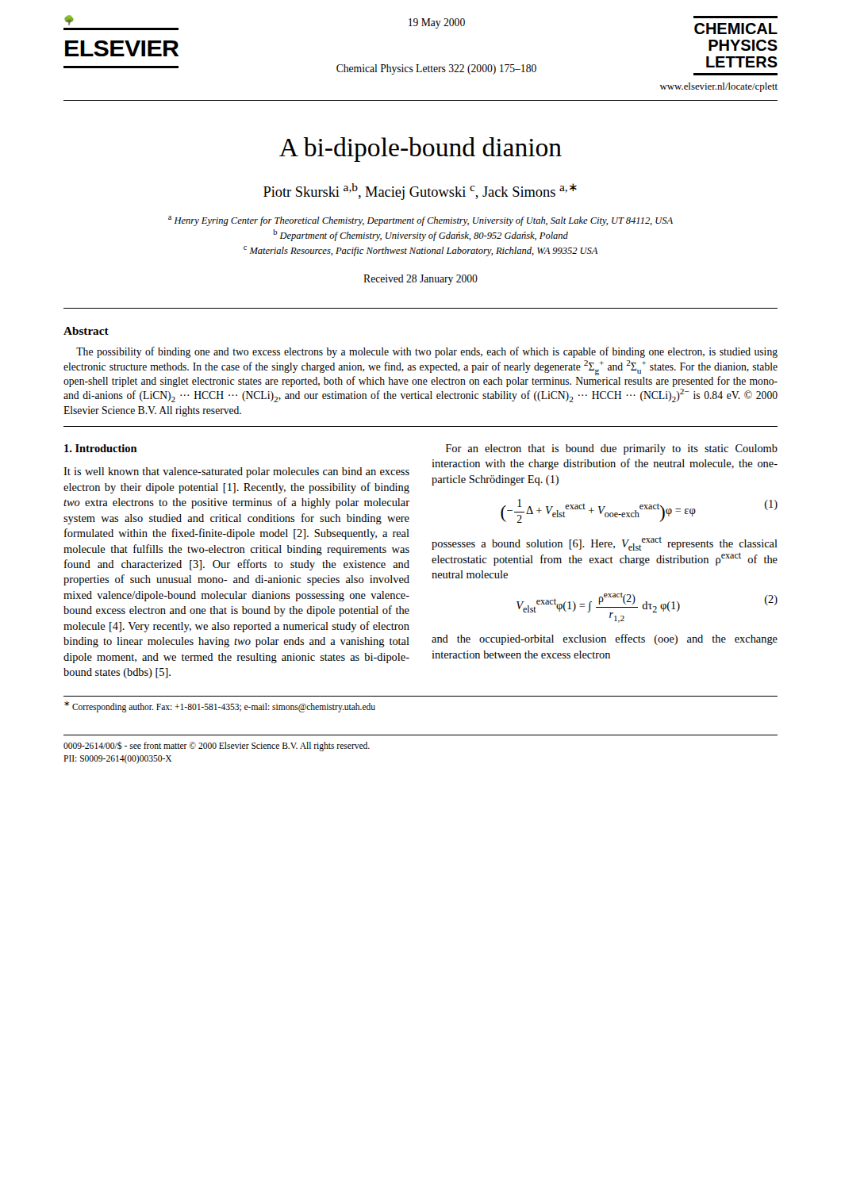🌳
ELSEVIER
19 May 2000
Chemical Physics Letters 322 (2000) 175–180
CHEMICAL
PHYSICS
LETTERS
www.elsevier.nl/locate/cplett
A bi-dipole-bound dianion
Piotr Skurski a,b, Maciej Gutowski c, Jack Simons a,∗
a Henry Eyring Center for Theoretical Chemistry, Department of Chemistry, University of Utah, Salt Lake City, UT 84112, USA
b Department of Chemistry, University of Gdańsk, 80-952 Gdańsk, Poland
c Materials Resources, Pacific Northwest National Laboratory, Richland, WA 99352 USA
Received 28 January 2000
Abstract
The possibility of binding one and two excess electrons by a molecule with two polar ends, each of which is capable of binding one electron, is studied using electronic structure methods. In the case of the singly charged anion, we find, as expected, a pair of nearly degenerate 2Σg+ and 2Σu+ states. For the dianion, stable open-shell triplet and singlet electronic states are reported, both of which have one electron on each polar terminus. Numerical results are presented for the mono- and di-anions of (LiCN)2 ··· HCCH ··· (NCLi)2, and our estimation of the vertical electronic stability of ((LiCN)2 ··· HCCH ··· (NCLi)2)2− is 0.84 eV. © 2000 Elsevier Science B.V. All rights reserved.
1. Introduction
It is well known that valence-saturated polar molecules can bind an excess electron by their dipole potential [1]. Recently, the possibility of binding two extra electrons to the positive terminus of a highly polar molecular system was also studied and critical conditions for such binding were formulated within the fixed-finite-dipole model [2]. Subsequently, a real molecule that fulfills the two-electron critical binding requirements was found and characterized [3]. Our efforts to study the existence and properties of such unusual mono- and di-anionic species also involved mixed valence/dipole-bound molecular dianions possessing one valence-bound excess electron and one that is bound by the dipole potential of the molecule [4]. Very recently, we also reported a numerical study of electron binding to linear molecules having two polar ends and a vanishing total dipole moment, and we termed the resulting anionic states as bi-dipole-bound states (bdbs) [5].
For an electron that is bound due primarily to its static Coulomb interaction with the charge distribution of the neutral molecule, the one-particle Schrödinger Eq. (1)
(−12 Δ + Velstexact + Vooe-exchexact) φ = εφ (1)
possesses a bound solution [6]. Here, Velstexact represents the classical electrostatic potential from the exact charge distribution ρexact of the neutral molecule
Velstexactφ(1) = ∫ ρexact(2) r1,2 dτ2 φ(1) (2)
and the occupied-orbital exclusion effects (ooe) and the exchange interaction between the excess electron
∗ Corresponding author. Fax: +1-801-581-4353; e-mail: simons@chemistry.utah.edu
0009-2614/00/$ - see front matter © 2000 Elsevier Science B.V. All rights reserved.
PII: S0009-2614(00)00350-X